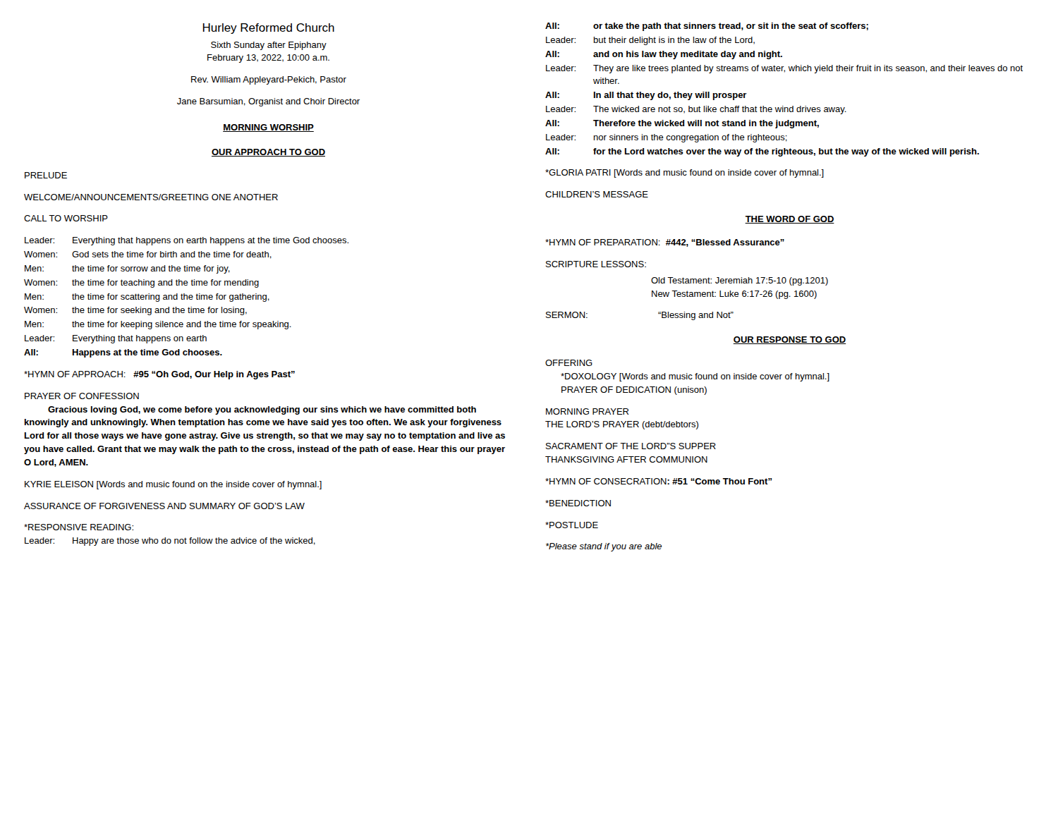Hurley Reformed Church
Sixth Sunday after Epiphany
February 13, 2022, 10:00 a.m.
Rev. William Appleyard-Pekich, Pastor
Jane Barsumian, Organist and Choir Director
MORNING WORSHIP
OUR APPROACH TO GOD
PRELUDE
WELCOME/ANNOUNCEMENTS/GREETING ONE ANOTHER
CALL TO WORSHIP
Leader: Everything that happens on earth happens at the time God chooses.
Women: God sets the time for birth and the time for death,
Men: the time for sorrow and the time for joy,
Women: the time for teaching and the time for mending
Men: the time for scattering and the time for gathering,
Women: the time for seeking and the time for losing,
Men: the time for keeping silence and the time for speaking.
Leader: Everything that happens on earth
All: Happens at the time God chooses.
*HYMN OF APPROACH: #95 “Oh God, Our Help in Ages Past”
PRAYER OF CONFESSION
Gracious loving God, we come before you acknowledging our sins which we have committed both knowingly and unknowingly. When temptation has come we have said yes too often. We ask your forgiveness Lord for all those ways we have gone astray. Give us strength, so that we may say no to temptation and live as you have called. Grant that we may walk the path to the cross, instead of the path of ease. Hear this our prayer O Lord, AMEN.
KYRIE ELEISON [Words and music found on the inside cover of hymnal.]
ASSURANCE OF FORGIVENESS AND SUMMARY OF GOD’S LAW
*RESPONSIVE READING:
Leader: Happy are those who do not follow the advice of the wicked,
All: or take the path that sinners tread, or sit in the seat of scoffers;
Leader: but their delight is in the law of the Lord,
All: and on his law they meditate day and night.
Leader: They are like trees planted by streams of water, which yield their fruit in its season, and their leaves do not wither.
All: In all that they do, they will prosper
Leader: The wicked are not so, but like chaff that the wind drives away.
All: Therefore the wicked will not stand in the judgment,
Leader: nor sinners in the congregation of the righteous;
All: for the Lord watches over the way of the righteous, but the way of the wicked will perish.
*GLORIA PATRI [Words and music found on inside cover of hymnal.]
CHILDREN’S MESSAGE
THE WORD OF GOD
*HYMN OF PREPARATION: #442, “Blessed Assurance”
SCRIPTURE LESSONS:
Old Testament: Jeremiah 17:5-10 (pg.1201)
New Testament: Luke 6:17-26 (pg. 1600)
SERMON: “Blessing and Not”
OUR RESPONSE TO GOD
OFFERING
*DOXOLOGY [Words and music found on inside cover of hymnal.]
PRAYER OF DEDICATION (unison)
MORNING PRAYER
THE LORD’S PRAYER (debt/debtors)
SACRAMENT OF THE LORD”S SUPPER
THANKSGIVING AFTER COMMUNION
*HYMN OF CONSECRATION: #51 “Come Thou Font”
*BENEDICTION
*POSTLUDE
*Please stand if you are able